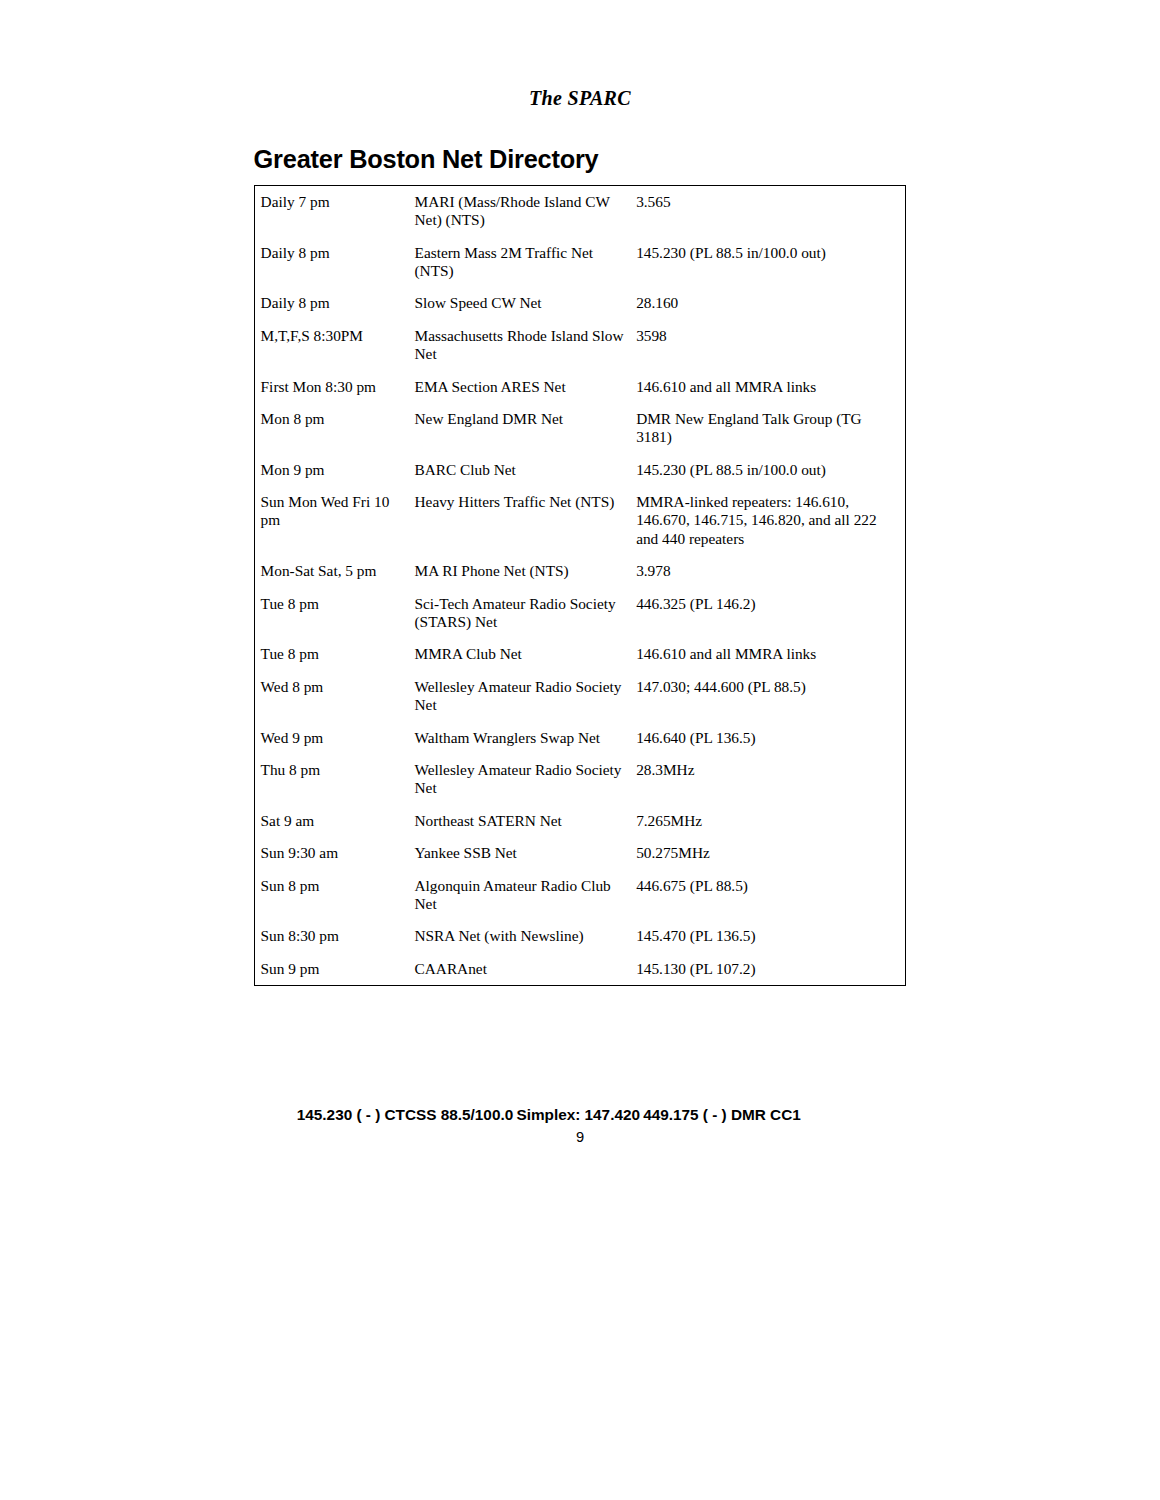The SPARC
Greater Boston Net Directory
| Daily 7 pm | MARI (Mass/Rhode Island CW Net) (NTS) | 3.565 |
| Daily 8 pm | Eastern Mass 2M Traffic Net (NTS) | 145.230 (PL 88.5 in/100.0 out) |
| Daily 8 pm | Slow Speed CW Net | 28.160 |
| M,T,F,S 8:30PM | Massachusetts Rhode Island Slow Net | 3598 |
| First Mon 8:30 pm | EMA Section ARES Net | 146.610 and all MMRA links |
| Mon 8 pm | New England DMR Net | DMR New England Talk Group (TG 3181) |
| Mon 9 pm | BARC Club Net | 145.230 (PL 88.5 in/100.0 out) |
| Sun Mon Wed Fri 10 pm | Heavy Hitters Traffic Net (NTS) | MMRA-linked repeaters: 146.610, 146.670, 146.715, 146.820, and all 222 and 440 repeaters |
| Mon-Sat Sat, 5 pm | MA RI Phone Net (NTS) | 3.978 |
| Tue 8 pm | Sci-Tech Amateur Radio Society (STARS) Net | 446.325 (PL 146.2) |
| Tue 8 pm | MMRA Club Net | 146.610 and all MMRA links |
| Wed 8 pm | Wellesley Amateur Radio Society Net | 147.030; 444.600 (PL 88.5) |
| Wed 9 pm | Waltham Wranglers Swap Net | 146.640 (PL 136.5) |
| Thu 8 pm | Wellesley Amateur Radio Society Net | 28.3MHz |
| Sat 9 am | Northeast SATERN Net | 7.265MHz |
| Sun 9:30 am | Yankee SSB Net | 50.275MHz |
| Sun 8 pm | Algonquin Amateur Radio Club Net | 446.675 (PL 88.5) |
| Sun 8:30 pm | NSRA Net (with Newsline) | 145.470 (PL 136.5) |
| Sun 9 pm | CAARAnet | 145.130 (PL 107.2) |
145.230 ( - ) CTCSS 88.5/100.0 Simplex: 147.420 449.175 ( - ) DMR CC1
9